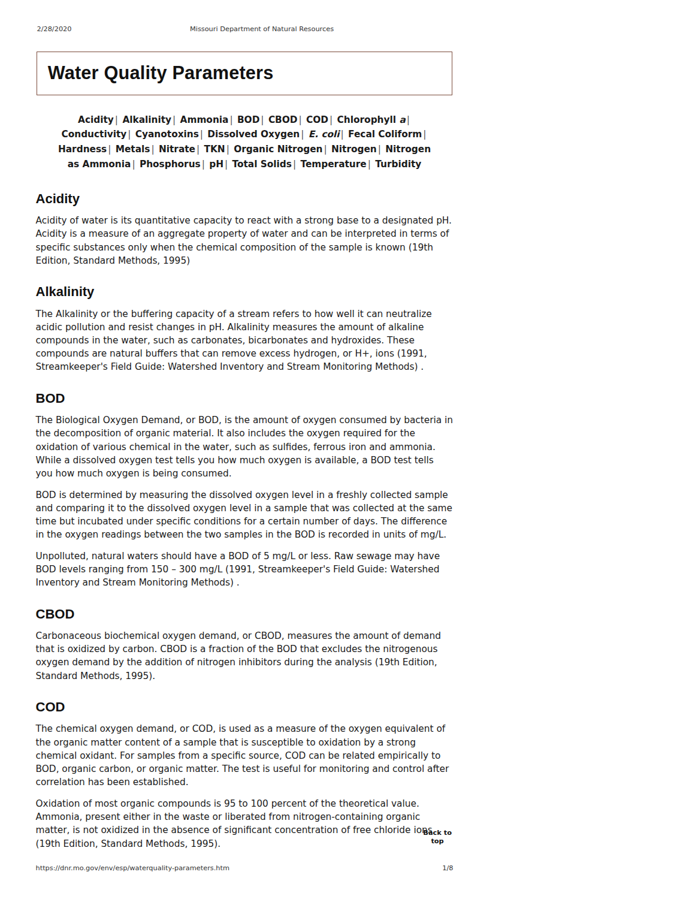2/28/2020 Missouri Department of Natural Resources
Water Quality Parameters
Acidity| Alkalinity| Ammonia| BOD| CBOD| COD| Chlorophyll a| Conductivity| Cyanotoxins| Dissolved Oxygen| E. coli| Fecal Coliform| Hardness| Metals| Nitrate| TKN| Organic Nitrogen| Nitrogen| Nitrogen as Ammonia| Phosphorus| pH| Total Solids| Temperature| Turbidity
Acidity
Acidity of water is its quantitative capacity to react with a strong base to a designated pH. Acidity is a measure of an aggregate property of water and can be interpreted in terms of specific substances only when the chemical composition of the sample is known (19th Edition, Standard Methods, 1995)
Alkalinity
The Alkalinity or the buffering capacity of a stream refers to how well it can neutralize acidic pollution and resist changes in pH. Alkalinity measures the amount of alkaline compounds in the water, such as carbonates, bicarbonates and hydroxides. These compounds are natural buffers that can remove excess hydrogen, or H+, ions (1991, Streamkeeper's Field Guide: Watershed Inventory and Stream Monitoring Methods) .
BOD
The Biological Oxygen Demand, or BOD, is the amount of oxygen consumed by bacteria in the decomposition of organic material. It also includes the oxygen required for the oxidation of various chemical in the water, such as sulfides, ferrous iron and ammonia. While a dissolved oxygen test tells you how much oxygen is available, a BOD test tells you how much oxygen is being consumed.
BOD is determined by measuring the dissolved oxygen level in a freshly collected sample and comparing it to the dissolved oxygen level in a sample that was collected at the same time but incubated under specific conditions for a certain number of days. The difference in the oxygen readings between the two samples in the BOD is recorded in units of mg/L.
Unpolluted, natural waters should have a BOD of 5 mg/L or less. Raw sewage may have BOD levels ranging from 150 – 300 mg/L (1991, Streamkeeper's Field Guide: Watershed Inventory and Stream Monitoring Methods) .
CBOD
Carbonaceous biochemical oxygen demand, or CBOD, measures the amount of demand that is oxidized by carbon. CBOD is a fraction of the BOD that excludes the nitrogenous oxygen demand by the addition of nitrogen inhibitors during the analysis (19th Edition, Standard Methods, 1995).
COD
The chemical oxygen demand, or COD, is used as a measure of the oxygen equivalent of the organic matter content of a sample that is susceptible to oxidation by a strong chemical oxidant. For samples from a specific source, COD can be related empirically to BOD, organic carbon, or organic matter. The test is useful for monitoring and control after correlation has been established.
Oxidation of most organic compounds is 95 to 100 percent of the theoretical value. Ammonia, present either in the waste or liberated from nitrogen-containing organic matter, is not oxidized in the absence of significant concentration of free chloride ions (19th Edition, Standard Methods, 1995).
Back to top
https://dnr.mo.gov/env/esp/waterquality-parameters.htm 1/8